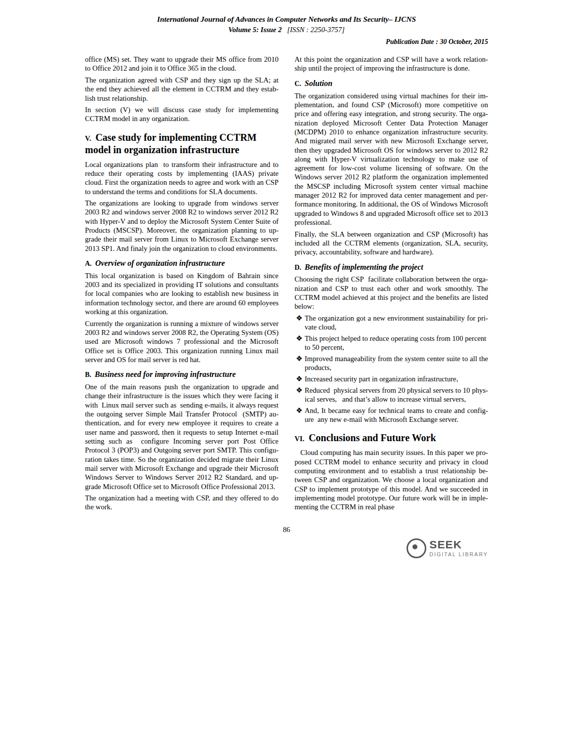International Journal of Advances in Computer Networks and Its Security– IJCNS
Volume 5: Issue 2 [ISSN : 2250-3757]
Publication Date : 30 October, 2015
office (MS) set. They want to upgrade their MS office from 2010 to Office 2012 and join it to Office 365 in the cloud.
The organization agreed with CSP and they sign up the SLA; at the end they achieved all the element in CCTRM and they establish trust relationship.
In section (V) we will discuss case study for implementing CCTRM model in any organization.
V. Case study for implementing CCTRM model in organization infrastructure
Local organizations plan to transform their infrastructure and to reduce their operating costs by implementing (IAAS) private cloud. First the organization needs to agree and work with an CSP to understand the terms and conditions for SLA documents.
The organizations are looking to upgrade from windows server 2003 R2 and windows server 2008 R2 to windows server 2012 R2 with Hyper-V and to deploy the Microsoft System Center Suite of Products (MSCSP). Moreover, the organization planning to upgrade their mail server from Linux to Microsoft Exchange server 2013 SP1. And finaly join the organization to cloud environments.
A. Overview of organization infrastructure
This local organization is based on Kingdom of Bahrain since 2003 and its specialized in providing IT solutions and consultants for local companies who are looking to establish new business in information technology sector, and there are around 60 employees working at this organization.
Currently the organization is running a mixture of windows server 2003 R2 and windows server 2008 R2, the Operating System (OS) used are Microsoft windows 7 professional and the Microsoft Office set is Office 2003. This organization running Linux mail server and OS for mail server is red hat.
B. Business need for improving infrastructure
One of the main reasons push the organization to upgrade and change their infrastructure is the issues which they were facing it with Linux mail server such as sending e-mails, it always request the outgoing server Simple Mail Transfer Protocol (SMTP) authentication, and for every new employee it requires to create a user name and password, then it requests to setup Internet e-mail setting such as configure Incoming server port Post Office Protocol 3 (POP3) and Outgoing server port SMTP. This configuration takes time. So the organization decided migrate their Linux mail server with Microsoft Exchange and upgrade their Microsoft Windows Server to Windows Server 2012 R2 Standard, and upgrade Microsoft Office set to Microsoft Office Professional 2013.
The organization had a meeting with CSP, and they offered to do the work.
At this point the organization and CSP will have a work relationship until the project of improving the infrastructure is done.
C. Solution
The organization considered using virtual machines for their implementation, and found CSP (Microsoft) more competitive on price and offering easy integration, and strong security. The organization deployed Microsoft Center Data Protection Manager (MCDPM) 2010 to enhance organization infrastructure security. And migrated mail server with new Microsoft Exchange server, then they upgraded Microsoft OS for windows server to 2012 R2 along with Hyper-V virtualization technology to make use of agreement for low-cost volume licensing of software. On the Windows server 2012 R2 platform the organization implemented the MSCSP including Microsoft system center virtual machine manager 2012 R2 for improved data center management and performance monitoring. In additional, the OS of Windows Microsoft upgraded to Windows 8 and upgraded Microsoft office set to 2013 professional.
Finally, the SLA between organization and CSP (Microsoft) has included all the CCTRM elements (organization, SLA, security, privacy, accountability, software and hardware).
D. Benefits of implementing the project
Choosing the right CSP facilitate collaboration between the organization and CSP to trust each other and work smoothly. The CCTRM model achieved at this project and the benefits are listed below:
The organization got a new environment sustainability for private cloud,
This project helped to reduce operating costs from 100 percent to 50 percent,
Improved manageability from the system center suite to all the products,
Increased security part in organization infrastructure,
Reduced physical servers from 20 physical servers to 10 physical serves, and that’s allow to increase virtual servers,
And, It became easy for technical teams to create and configure any new e-mail with Microsoft Exchange server.
VI. Conclusions and Future Work
Cloud computing has main security issues. In this paper we proposed CCTRM model to enhance security and privacy in cloud computing environment and to establish a trust relationship between CSP and organization. We choose a local organization and CSP to implement prototype of this model. And we succeeded in implementing model prototype. Our future work will be in implementing the CCTRM in real phase
86
SEEK
DIGITAL LIBRARY